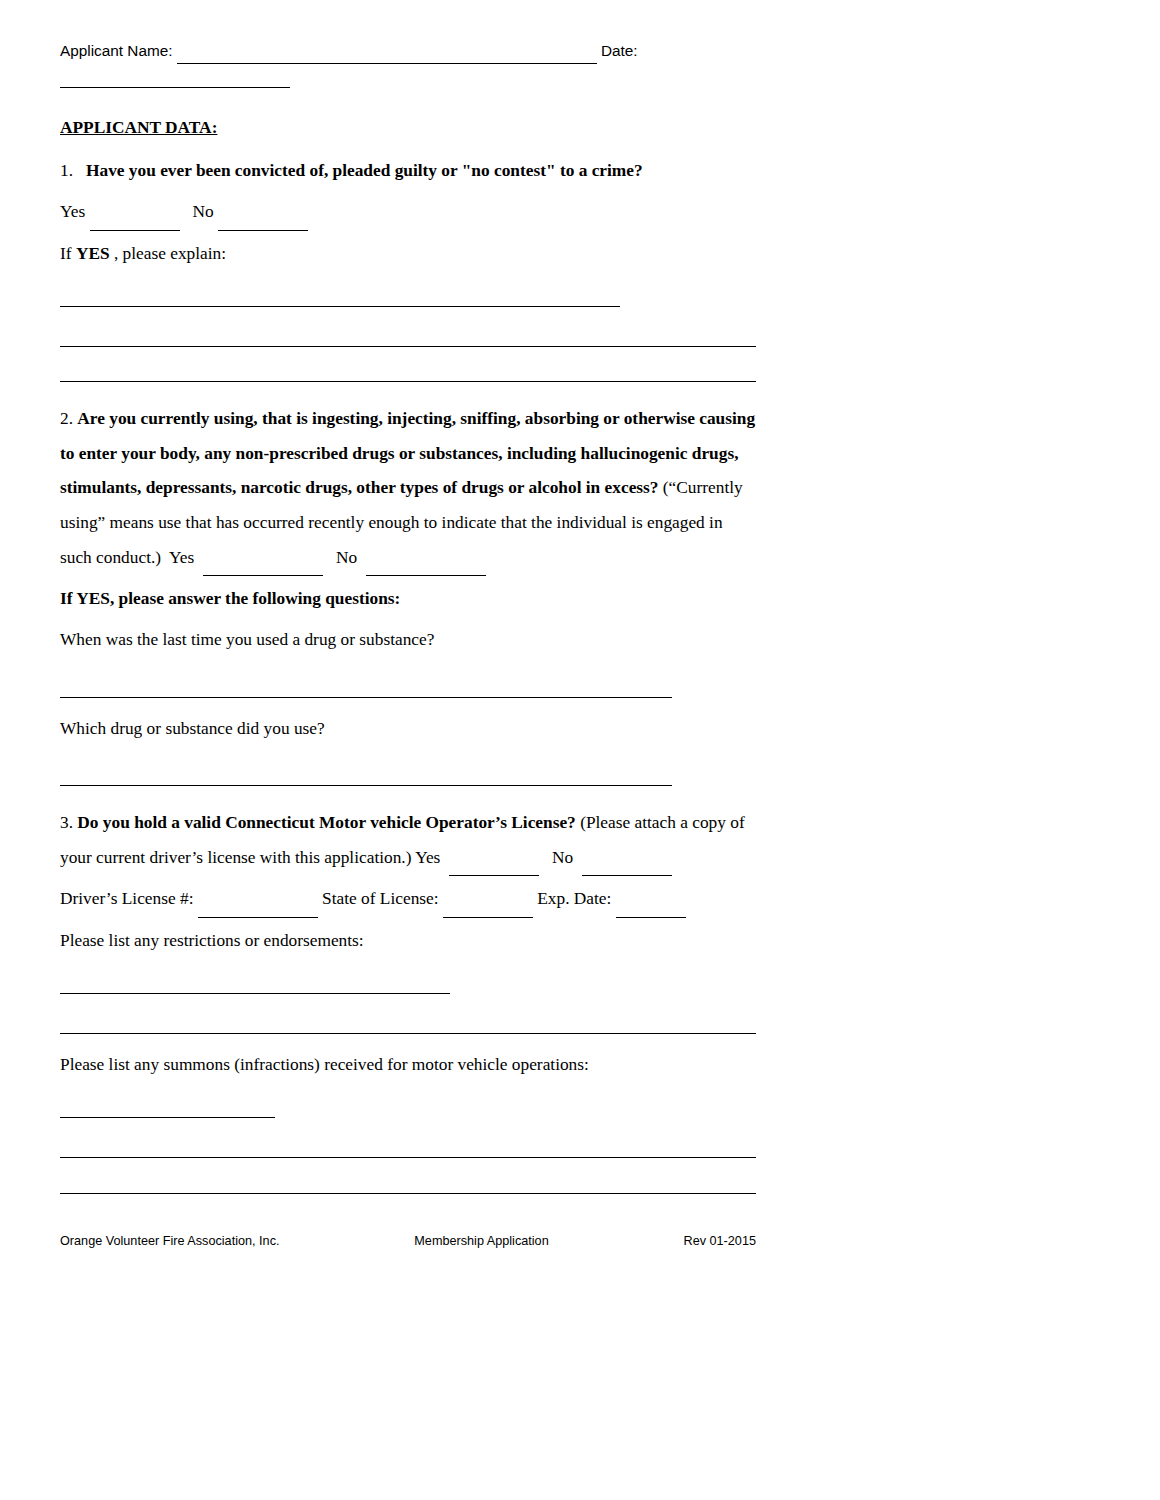Applicant Name: Date:
APPLICANT DATA:
1. Have you ever been convicted of, pleaded guilty or "no contest" to a crime?
Yes No
If YES , please explain:
2. Are you currently using, that is ingesting, injecting, sniffing, absorbing or otherwise causing to enter your body, any non-prescribed drugs or substances, including hallucinogenic drugs, stimulants, depressants, narcotic drugs, other types of drugs or alcohol in excess? (“Currently using” means use that has occurred recently enough to indicate that the individual is engaged in such conduct.) Yes No
If YES, please answer the following questions:
When was the last time you used a drug or substance?
Which drug or substance did you use?
3. Do you hold a valid Connecticut Motor vehicle Operator’s License? (Please attach a copy of your current driver’s license with this application.) Yes No
Driver’s License #: State of License: Exp. Date:
Please list any restrictions or endorsements:
Please list any summons (infractions) received for motor vehicle operations:
Orange Volunteer Fire Association, Inc. Membership Application Rev 01-2015